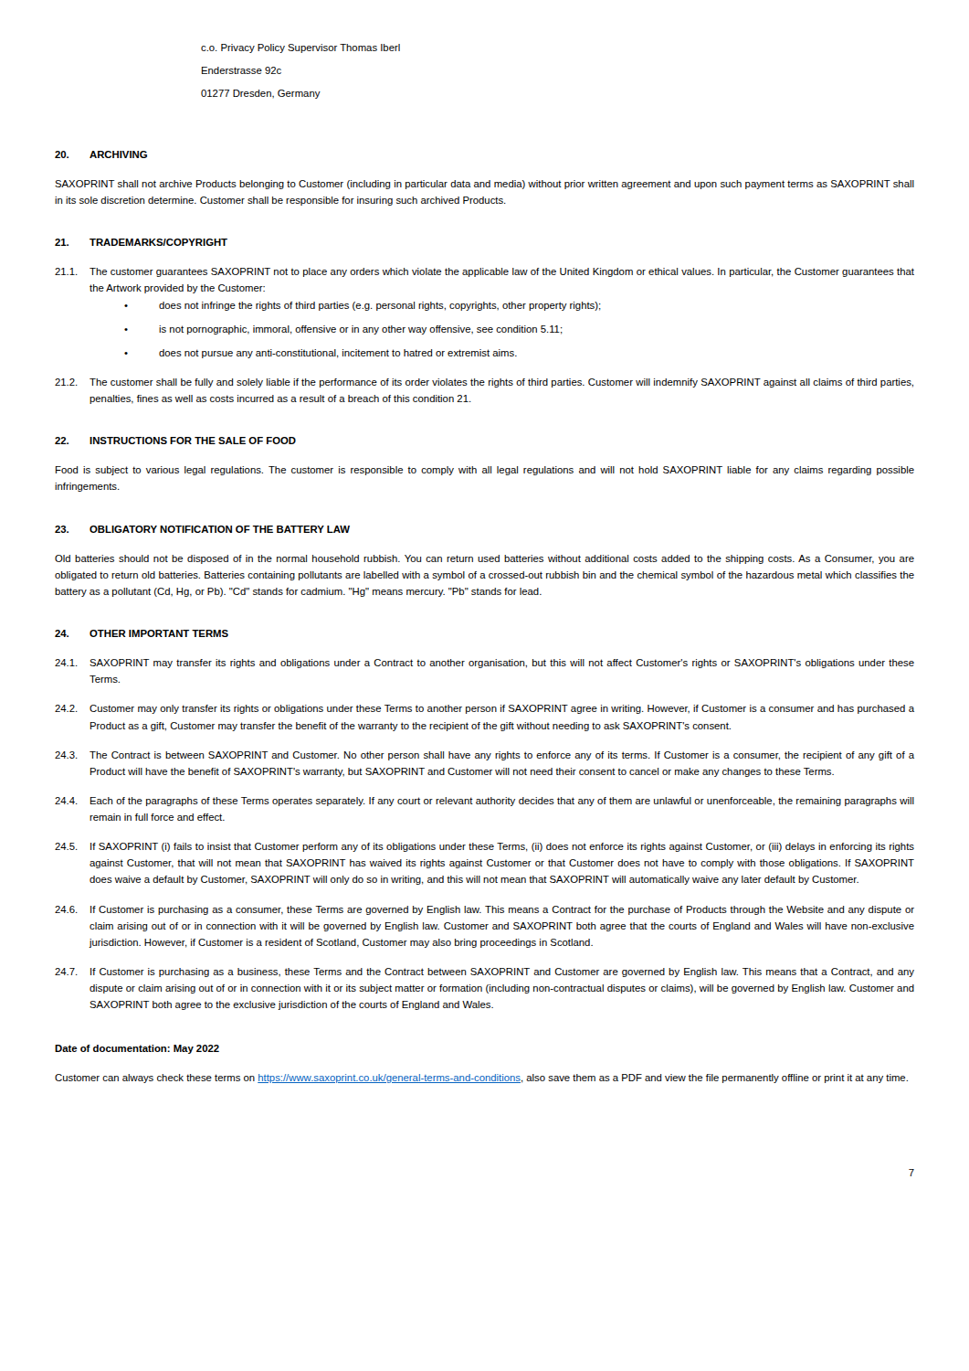c.o. Privacy Policy Supervisor Thomas Iberl
Enderstrasse 92c
01277 Dresden, Germany
20. ARCHIVING
SAXOPRINT shall not archive Products belonging to Customer (including in particular data and media) without prior written agreement and upon such payment terms as SAXOPRINT shall in its sole discretion determine. Customer shall be responsible for insuring such archived Products.
21. TRADEMARKS/COPYRIGHT
21.1. The customer guarantees SAXOPRINT not to place any orders which violate the applicable law of the United Kingdom or ethical values. In particular, the Customer guarantees that the Artwork provided by the Customer:
does not infringe the rights of third parties (e.g. personal rights, copyrights, other property rights);
is not pornographic, immoral, offensive or in any other way offensive, see condition 5.11;
does not pursue any anti-constitutional, incitement to hatred or extremist aims.
21.2. The customer shall be fully and solely liable if the performance of its order violates the rights of third parties. Customer will indemnify SAXOPRINT against all claims of third parties, penalties, fines as well as costs incurred as a result of a breach of this condition 21.
22. INSTRUCTIONS FOR THE SALE OF FOOD
Food is subject to various legal regulations. The customer is responsible to comply with all legal regulations and will not hold SAXOPRINT liable for any claims regarding possible infringements.
23. OBLIGATORY NOTIFICATION OF THE BATTERY LAW
Old batteries should not be disposed of in the normal household rubbish. You can return used batteries without additional costs added to the shipping costs. As a Consumer, you are obligated to return old batteries. Batteries containing pollutants are labelled with a symbol of a crossed-out rubbish bin and the chemical symbol of the hazardous metal which classifies the battery as a pollutant (Cd, Hg, or Pb). "Cd" stands for cadmium. "Hg" means mercury. "Pb" stands for lead.
24. OTHER IMPORTANT TERMS
24.1. SAXOPRINT may transfer its rights and obligations under a Contract to another organisation, but this will not affect Customer's rights or SAXOPRINT's obligations under these Terms.
24.2. Customer may only transfer its rights or obligations under these Terms to another person if SAXOPRINT agree in writing. However, if Customer is a consumer and has purchased a Product as a gift, Customer may transfer the benefit of the warranty to the recipient of the gift without needing to ask SAXOPRINT's consent.
24.3. The Contract is between SAXOPRINT and Customer. No other person shall have any rights to enforce any of its terms. If Customer is a consumer, the recipient of any gift of a Product will have the benefit of SAXOPRINT's warranty, but SAXOPRINT and Customer will not need their consent to cancel or make any changes to these Terms.
24.4. Each of the paragraphs of these Terms operates separately. If any court or relevant authority decides that any of them are unlawful or unenforceable, the remaining paragraphs will remain in full force and effect.
24.5. If SAXOPRINT (i) fails to insist that Customer perform any of its obligations under these Terms, (ii) does not enforce its rights against Customer, or (iii) delays in enforcing its rights against Customer, that will not mean that SAXOPRINT has waived its rights against Customer or that Customer does not have to comply with those obligations. If SAXOPRINT does waive a default by Customer, SAXOPRINT will only do so in writing, and this will not mean that SAXOPRINT will automatically waive any later default by Customer.
24.6. If Customer is purchasing as a consumer, these Terms are governed by English law. This means a Contract for the purchase of Products through the Website and any dispute or claim arising out of or in connection with it will be governed by English law. Customer and SAXOPRINT both agree that the courts of England and Wales will have non-exclusive jurisdiction. However, if Customer is a resident of Scotland, Customer may also bring proceedings in Scotland.
24.7. If Customer is purchasing as a business, these Terms and the Contract between SAXOPRINT and Customer are governed by English law. This means that a Contract, and any dispute or claim arising out of or in connection with it or its subject matter or formation (including non-contractual disputes or claims), will be governed by English law. Customer and SAXOPRINT both agree to the exclusive jurisdiction of the courts of England and Wales.
Date of documentation: May 2022
Customer can always check these terms on https://www.saxoprint.co.uk/general-terms-and-conditions, also save them as a PDF and view the file permanently offline or print it at any time.
7